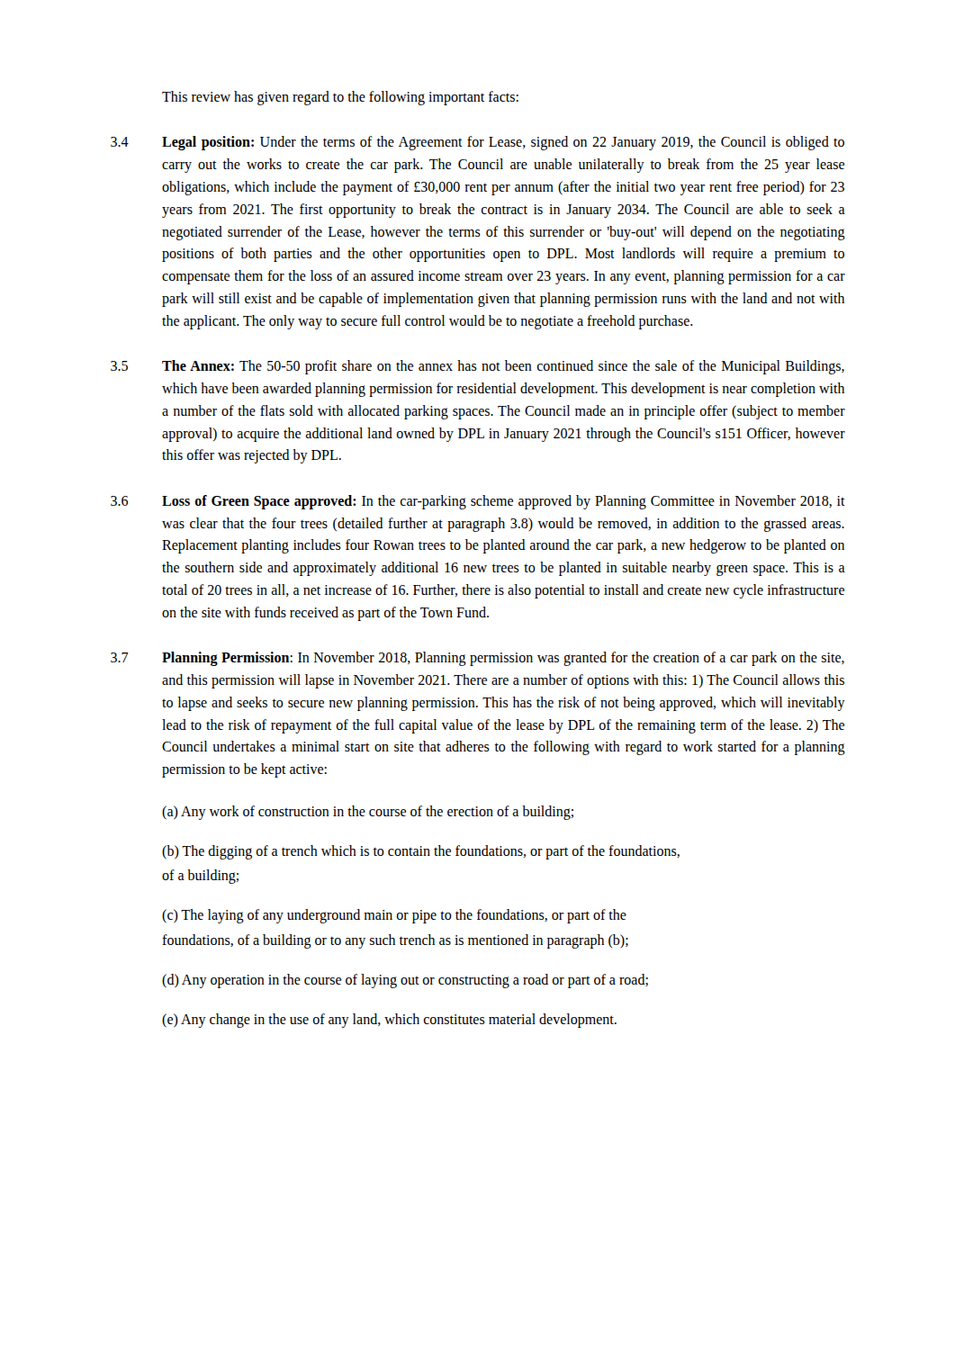This review has given regard to the following important facts:
3.4
Legal position: Under the terms of the Agreement for Lease, signed on 22 January 2019, the Council is obliged to carry out the works to create the car park. The Council are unable unilaterally to break from the 25 year lease obligations, which include the payment of £30,000 rent per annum (after the initial two year rent free period) for 23 years from 2021. The first opportunity to break the contract is in January 2034. The Council are able to seek a negotiated surrender of the Lease, however the terms of this surrender or 'buy-out' will depend on the negotiating positions of both parties and the other opportunities open to DPL. Most landlords will require a premium to compensate them for the loss of an assured income stream over 23 years. In any event, planning permission for a car park will still exist and be capable of implementation given that planning permission runs with the land and not with the applicant. The only way to secure full control would be to negotiate a freehold purchase.
3.5
The Annex: The 50-50 profit share on the annex has not been continued since the sale of the Municipal Buildings, which have been awarded planning permission for residential development. This development is near completion with a number of the flats sold with allocated parking spaces. The Council made an in principle offer (subject to member approval) to acquire the additional land owned by DPL in January 2021 through the Council's s151 Officer, however this offer was rejected by DPL.
3.6
Loss of Green Space approved: In the car-parking scheme approved by Planning Committee in November 2018, it was clear that the four trees (detailed further at paragraph 3.8) would be removed, in addition to the grassed areas. Replacement planting includes four Rowan trees to be planted around the car park, a new hedgerow to be planted on the southern side and approximately additional 16 new trees to be planted in suitable nearby green space. This is a total of 20 trees in all, a net increase of 16. Further, there is also potential to install and create new cycle infrastructure on the site with funds received as part of the Town Fund.
3.7
Planning Permission: In November 2018, Planning permission was granted for the creation of a car park on the site, and this permission will lapse in November 2021. There are a number of options with this: 1) The Council allows this to lapse and seeks to secure new planning permission. This has the risk of not being approved, which will inevitably lead to the risk of repayment of the full capital value of the lease by DPL of the remaining term of the lease. 2) The Council undertakes a minimal start on site that adheres to the following with regard to work started for a planning permission to be kept active:
(a) Any work of construction in the course of the erection of a building;
(b) The digging of a trench which is to contain the foundations, or part of the foundations,
of a building;
(c) The laying of any underground main or pipe to the foundations, or part of the
foundations, of a building or to any such trench as is mentioned in paragraph (b);
(d) Any operation in the course of laying out or constructing a road or part of a road;
(e) Any change in the use of any land, which constitutes material development.